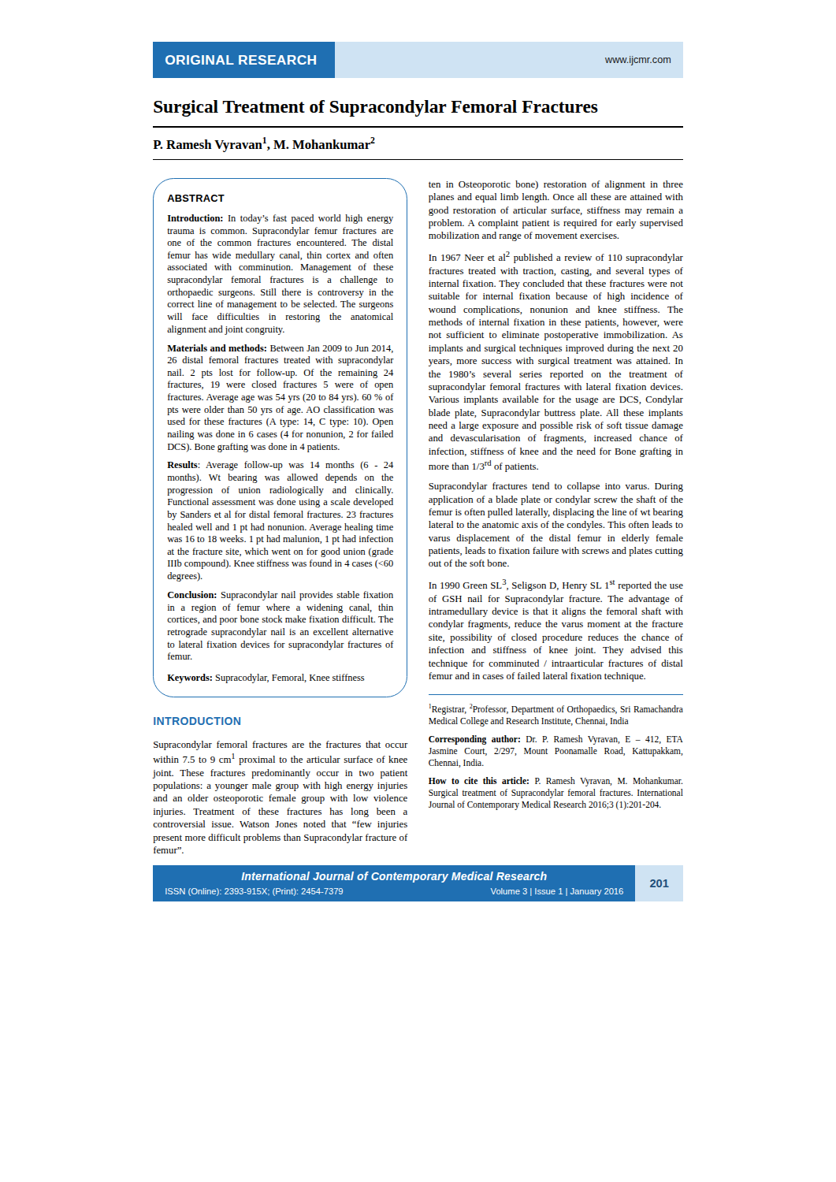ORIGINAL RESEARCH
www.ijcmr.com
Surgical Treatment of Supracondylar Femoral Fractures
P. Ramesh Vyravan1, M. Mohankumar2
ABSTRACT
Introduction: In today’s fast paced world high energy trauma is common. Supracondylar femur fractures are one of the common fractures encountered. The distal femur has wide medullary canal, thin cortex and often associated with comminution. Management of these supracondylar femoral fractures is a challenge to orthopaedic surgeons. Still there is controversy in the correct line of management to be selected. The surgeons will face difficulties in restoring the anatomical alignment and joint congruity.
Materials and methods: Between Jan 2009 to Jun 2014, 26 distal femoral fractures treated with supracondylar nail. 2 pts lost for follow-up. Of the remaining 24 fractures, 19 were closed fractures 5 were of open fractures. Average age was 54 yrs (20 to 84 yrs). 60 % of pts were older than 50 yrs of age. AO classification was used for these fractures (A type: 14, C type: 10). Open nailing was done in 6 cases (4 for nonunion, 2 for failed DCS). Bone grafting was done in 4 patients.
Results: Average follow-up was 14 months (6 - 24 months). Wt bearing was allowed depends on the progression of union radiologically and clinically. Functional assessment was done using a scale developed by Sanders et al for distal femoral fractures. 23 fractures healed well and 1 pt had nonunion. Average healing time was 16 to 18 weeks. 1 pt had malunion, 1 pt had infection at the fracture site, which went on for good union (grade IIIb compound). Knee stiffness was found in 4 cases (<60 degrees).
Conclusion: Supracondylar nail provides stable fixation in a region of femur where a widening canal, thin cortices, and poor bone stock make fixation difficult. The retrograde supracondylar nail is an excellent alternative to lateral fixation devices for supracondylar fractures of femur.
Keywords: Supracodylar, Femoral, Knee stiffness
INTRODUCTION
Supracondylar femoral fractures are the fractures that occur within 7.5 to 9 cm1 proximal to the articular surface of knee joint. These fractures predominantly occur in two patient populations: a younger male group with high energy injuries and an older osteoporotic female group with low violence injuries. Treatment of these fractures has long been a controversial issue. Watson Jones noted that “few injuries present more difficult problems than Supracondylar fracture of femur”.
The problems in these fracture when they are surgically treated are, reduction and fixation of multiple fragments (of-
ten in Osteoporotic bone) restoration of alignment in three planes and equal limb length. Once all these are attained with good restoration of articular surface, stiffness may remain a problem. A complaint patient is required for early supervised mobilization and range of movement exercises.
In 1967 Neer et al2 published a review of 110 supracondylar fractures treated with traction, casting, and several types of internal fixation. They concluded that these fractures were not suitable for internal fixation because of high incidence of wound complications, nonunion and knee stiffness. The methods of internal fixation in these patients, however, were not sufficient to eliminate postoperative immobilization. As implants and surgical techniques improved during the next 20 years, more success with surgical treatment was attained. In the 1980’s several series reported on the treatment of supracondylar femoral fractures with lateral fixation devices. Various implants available for the usage are DCS, Condylar blade plate, Supracondylar buttress plate. All these implants need a large exposure and possible risk of soft tissue damage and devascularisation of fragments, increased chance of infection, stiffness of knee and the need for Bone grafting in more than 1/3rd of patients.
Supracondylar fractures tend to collapse into varus. During application of a blade plate or condylar screw the shaft of the femur is often pulled laterally, displacing the line of wt bearing lateral to the anatomic axis of the condyles. This often leads to varus displacement of the distal femur in elderly female patients, leads to fixation failure with screws and plates cutting out of the soft bone.
In 1990 Green SL3, Seligson D, Henry SL 1st reported the use of GSH nail for Supracondylar fracture. The advantage of intramedullary device is that it aligns the femoral shaft with condylar fragments, reduce the varus moment at the fracture site, possibility of closed procedure reduces the chance of infection and stiffness of knee joint. They advised this technique for comminuted / intraarticular fractures of distal femur and in cases of failed lateral fixation technique.
1Registrar, 2Professor, Department of Orthopaedics, Sri Ramachandra Medical College and Research Institute, Chennai, India
Corresponding author: Dr. P. Ramesh Vyravan, E – 412, ETA Jasmine Court, 2/297, Mount Poonamalle Road, Kattupakkam, Chennai, India.
How to cite this article: P. Ramesh Vyravan, M. Mohankumar. Surgical treatment of Supracondylar femoral fractures. International Journal of Contemporary Medical Research 2016;3 (1):201-204.
International Journal of Contemporary Medical Research
ISSN (Online): 2393-915X; (Print): 2454-7379 Volume 3 | Issue 1 | January 2016
201